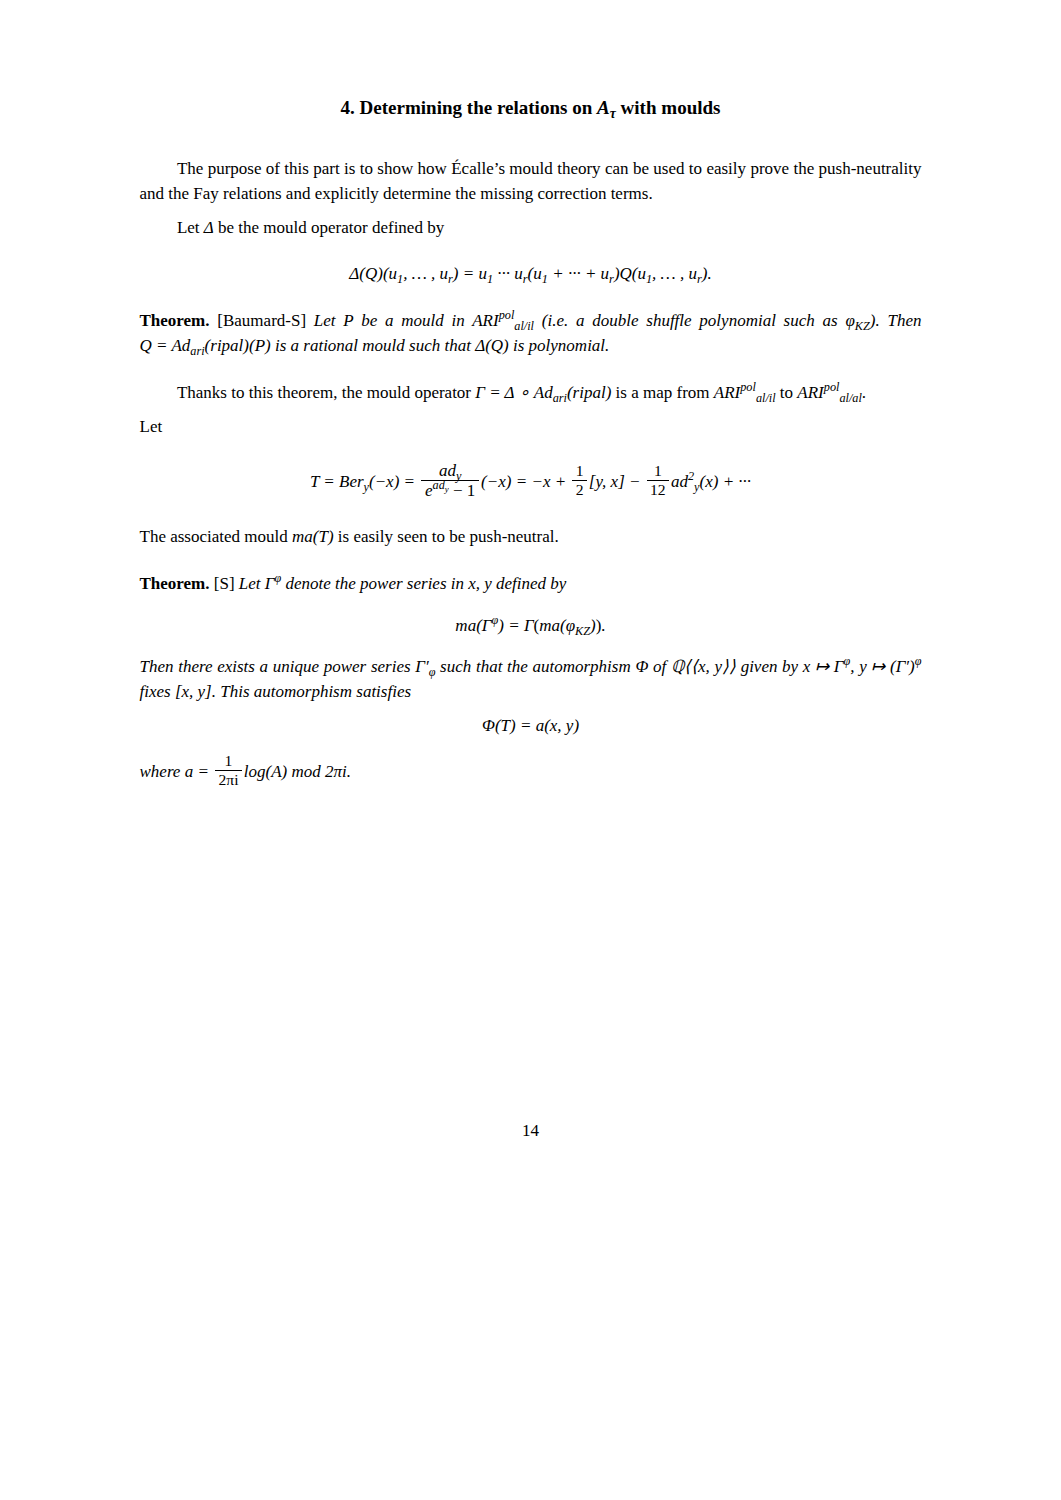4. Determining the relations on Aτ with moulds
The purpose of this part is to show how Écalle’s mould theory can be used to easily prove the push-neutrality and the Fay relations and explicitly determine the missing correction terms.
Let Δ be the mould operator defined by
Δ(Q)(u1, … , ur) = u1 ··· ur(u1 + ··· + ur)Q(u1, … , ur).
Theorem. [Baumard-S] Let P be a mould in ARIpolal/il (i.e. a double shuffle polynomial such as φKZ). Then Q = Adari(ripal)(P) is a rational mould such that Δ(Q) is polynomial.
Thanks to this theorem, the mould operator Γ = Δ ∘ Adari(ripal) is a map from ARIpolal/il to ARIpolal/al.
Let
T = Bery(−x) = ady eady − 1(−x) = −x + 12[y, x] − 112ad2y(x) + ···
The associated mould ma(T) is easily seen to be push-neutral.
Theorem. [S] Let Γφ denote the power series in x, y defined by
ma(Γφ) = Γ(ma(φKZ)).
Then there exists a unique power series Γ′φ such that the automorphism Φ of ℚ⟨⟨x, y⟩⟩ given by x ↦ Γφ, y ↦ (Γ′)φ fixes [x, y]. This automorphism satisfies
Φ(T) = a(x, y)
where a = 12πilog(A) mod 2πi.
14